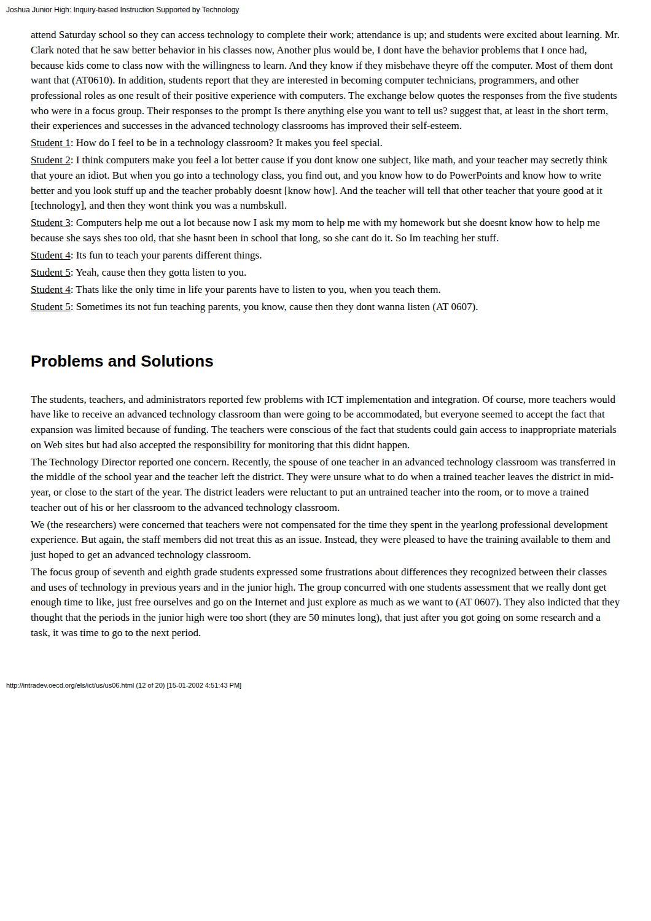Joshua Junior High: Inquiry-based Instruction Supported by Technology
attend Saturday school so they can access technology to complete their work; attendance is up; and students were excited about learning. Mr. Clark noted that he saw better behavior in his classes now, Another plus would be, I dont have the behavior problems that I once had, because kids come to class now with the willingness to learn. And they know if they misbehave theyre off the computer. Most of them dont want that (AT0610). In addition, students report that they are interested in becoming computer technicians, programmers, and other professional roles as one result of their positive experience with computers. The exchange below quotes the responses from the five students who were in a focus group. Their responses to the prompt Is there anything else you want to tell us? suggest that, at least in the short term, their experiences and successes in the advanced technology classrooms has improved their self-esteem.
Student 1: How do I feel to be in a technology classroom? It makes you feel special.
Student 2: I think computers make you feel a lot better cause if you dont know one subject, like math, and your teacher may secretly think that youre an idiot. But when you go into a technology class, you find out, and you know how to do PowerPoints and know how to write better and you look stuff up and the teacher probably doesnt [know how]. And the teacher will tell that other teacher that youre good at it [technology], and then they wont think you was a numbskull.
Student 3: Computers help me out a lot because now I ask my mom to help me with my homework but she doesnt know how to help me because she says shes too old, that she hasnt been in school that long, so she cant do it. So Im teaching her stuff.
Student 4: Its fun to teach your parents different things.
Student 5: Yeah, cause then they gotta listen to you.
Student 4: Thats like the only time in life your parents have to listen to you, when you teach them.
Student 5: Sometimes its not fun teaching parents, you know, cause then they dont wanna listen (AT 0607).
Problems and Solutions
The students, teachers, and administrators reported few problems with ICT implementation and integration. Of course, more teachers would have like to receive an advanced technology classroom than were going to be accommodated, but everyone seemed to accept the fact that expansion was limited because of funding. The teachers were conscious of the fact that students could gain access to inappropriate materials on Web sites but had also accepted the responsibility for monitoring that this didnt happen.
The Technology Director reported one concern. Recently, the spouse of one teacher in an advanced technology classroom was transferred in the middle of the school year and the teacher left the district. They were unsure what to do when a trained teacher leaves the district in mid-year, or close to the start of the year. The district leaders were reluctant to put an untrained teacher into the room, or to move a trained teacher out of his or her classroom to the advanced technology classroom.
We (the researchers) were concerned that teachers were not compensated for the time they spent in the yearlong professional development experience. But again, the staff members did not treat this as an issue. Instead, they were pleased to have the training available to them and just hoped to get an advanced technology classroom.
The focus group of seventh and eighth grade students expressed some frustrations about differences they recognized between their classes and uses of technology in previous years and in the junior high. The group concurred with one students assessment that we really dont get enough time to like, just free ourselves and go on the Internet and just explore as much as we want to (AT 0607). They also indicted that they thought that the periods in the junior high were too short (they are 50 minutes long), that just after you got going on some research and a task, it was time to go to the next period.
http://intradev.oecd.org/els/ict/us/us06.html (12 of 20) [15-01-2002 4:51:43 PM]